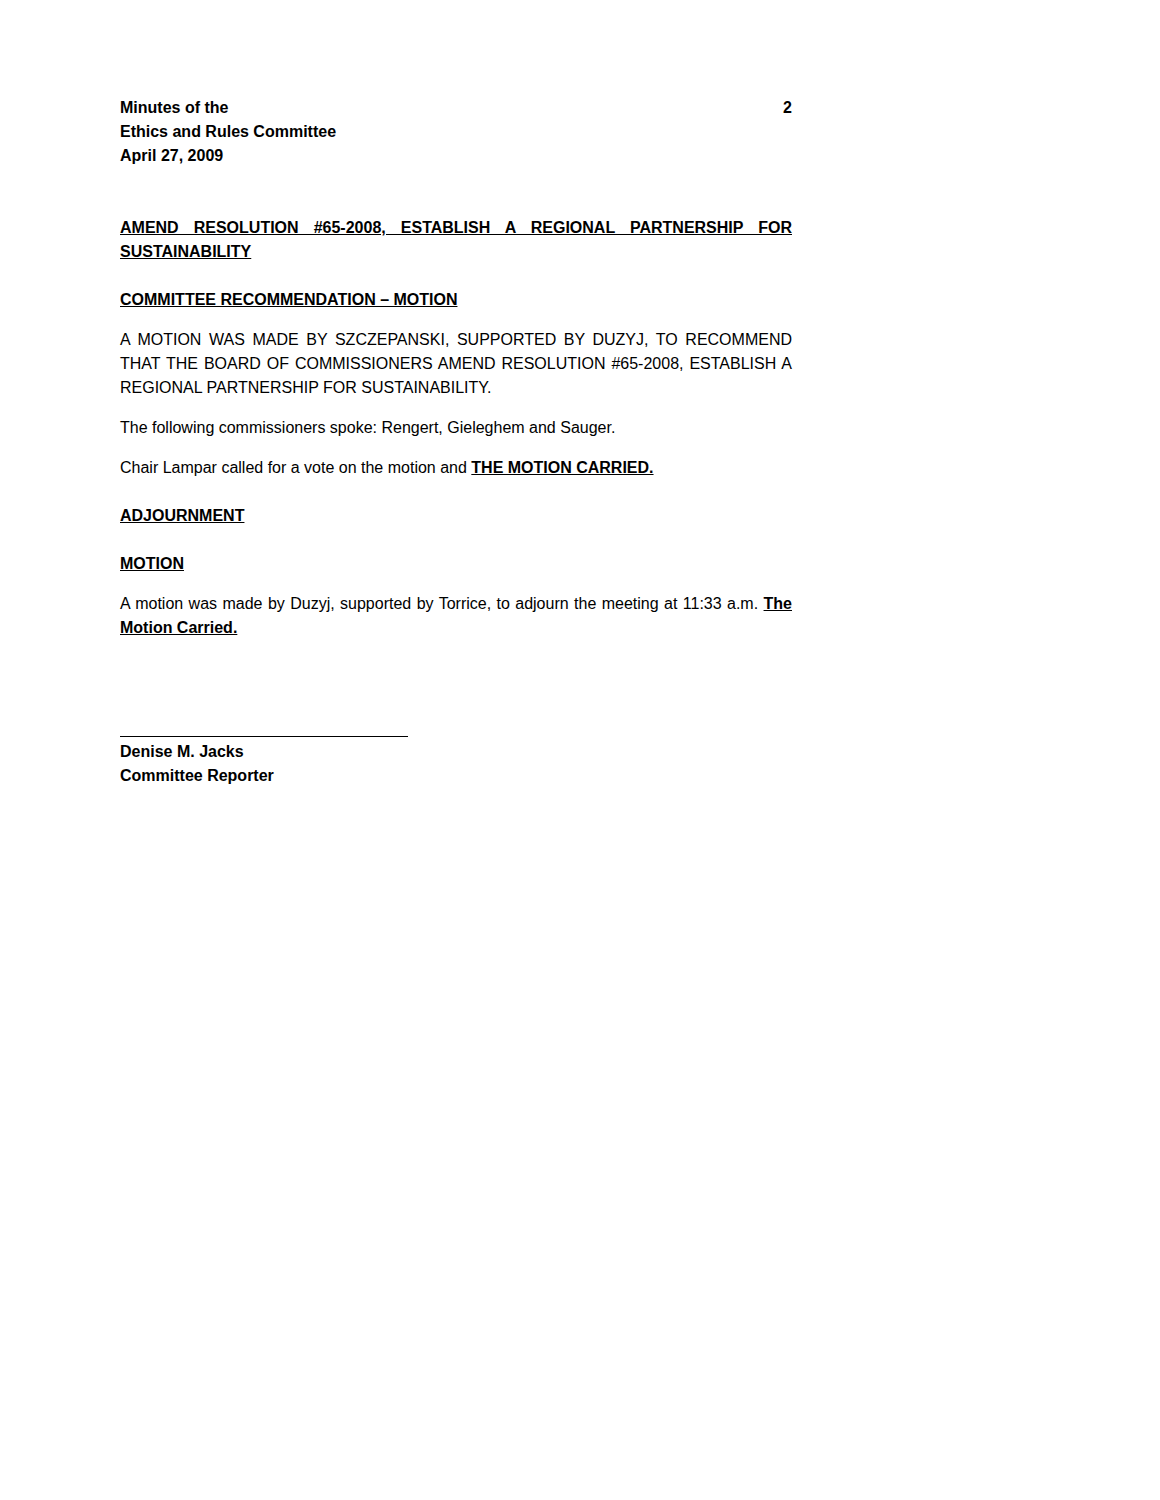2 Minutes of the Ethics and Rules Committee April 27, 2009
Amend Resolution #65-2008, Establish a Regional Partnership for Sustainability
Committee Recommendation – Motion
A motion was made by Szczepanski, supported by Duzyj, to recommend that the Board of Commissioners amend Resolution #65-2008, Establish a Regional Partnership for Sustainability.
The following commissioners spoke: Rengert, Gieleghem and Sauger.
Chair Lampar called for a vote on the motion and THE MOTION CARRIED.
Adjournment
Motion
A motion was made by Duzyj, supported by Torrice, to adjourn the meeting at 11:33 a.m. The Motion Carried.
Denise M. Jacks
Committee Reporter